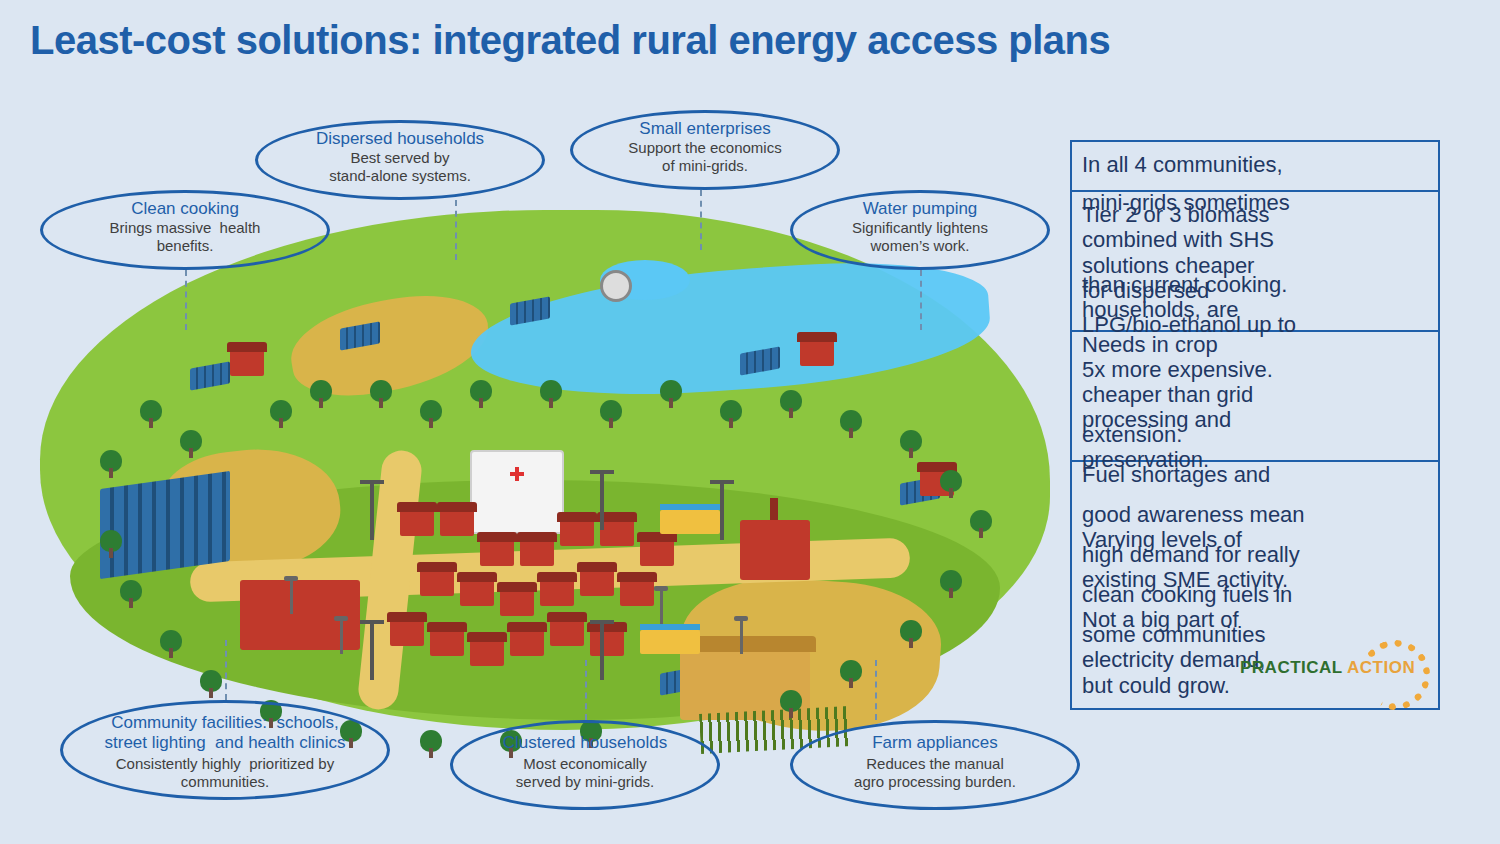Least-cost solutions: integrated rural energy access plans
Dispersed households
Best served by
stand-alone systems.
Small enterprises
Support the economics
of mini-grids.
Clean cooking
Brings massive health
benefits.
Water pumping
Significantly lightens
women’s work.
Community facilities: schools,
street lighting and health clinics
Consistently highly prioritized by
communities.
Clustered households
Most economically
served by mini-grids.
Farm appliances
Reduces the manual
agro processing burden.
In all 4 communities,
mini-grids sometimes
Tier 2 or 3 biomass
combined with SHS
solutions cheaper
for dispersed
than current cooking.
households, are
LPG/bio-ethanol up to
Needs in crop
5x more expensive.
cheaper than grid
processing and
extension.
preservation.
Fuel shortages and
good awareness mean
Varying levels of
high demand for really
existing SME activity.
clean cooking fuels in
Not a big part of
some communities
electricity demand,
but could grow.
PRACTICAL ACTION